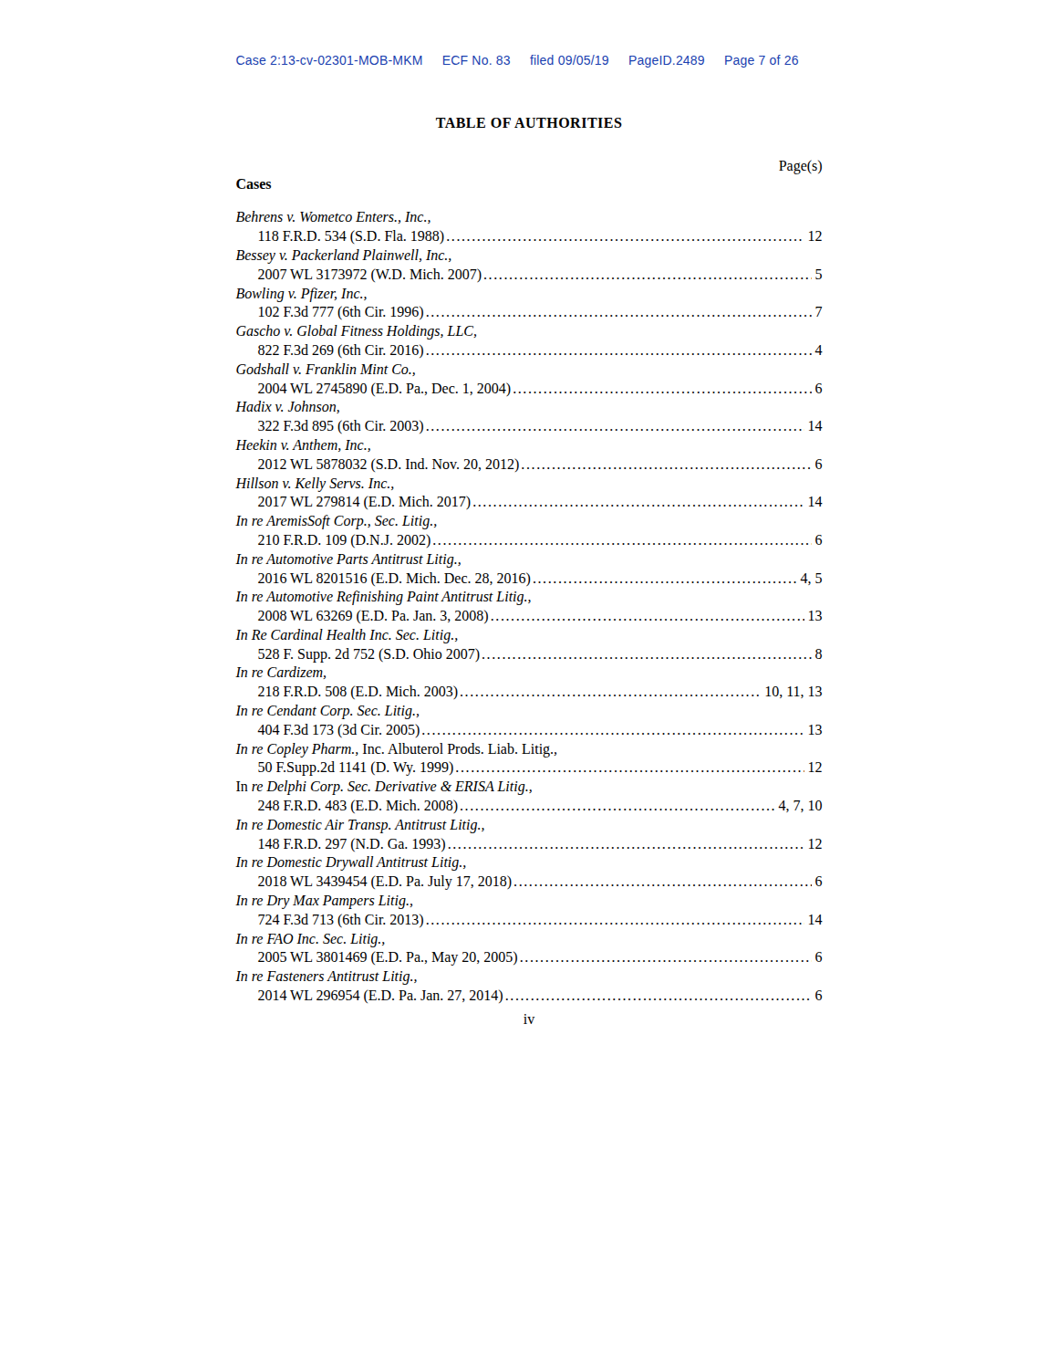Case 2:13-cv-02301-MOB-MKM ECF No. 83 filed 09/05/19 PageID.2489 Page 7 of 26
TABLE OF AUTHORITIES
Page(s)
Cases
Behrens v. Wometco Enters., Inc.,
118 F.R.D. 534 (S.D. Fla. 1988)................................................................................................ 12
Bessey v. Packerland Plainwell, Inc.,
2007 WL 3173972 (W.D. Mich. 2007)....................................................................................... 5
Bowling v. Pfizer, Inc.,
102 F.3d 777 (6th Cir. 1996)..................................................................................................... 7
Gascho v. Global Fitness Holdings, LLC,
822 F.3d 269 (6th Cir. 2016)..................................................................................................... 4
Godshall v. Franklin Mint Co.,
2004 WL 2745890 (E.D. Pa., Dec. 1, 2004).............................................................................. 6
Hadix v. Johnson,
322 F.3d 895 (6th Cir. 2003)................................................................................................... 14
Heekin v. Anthem, Inc.,
2012 WL 5878032 (S.D. Ind. Nov. 20, 2012)............................................................................. 6
Hillson v. Kelly Servs. Inc.,
2017 WL 279814 (E.D. Mich. 2017)......................................................................................... 14
In re AremisSoft Corp., Sec. Litig.,
210 F.R.D. 109 (D.N.J. 2002).................................................................................................... 6
In re Automotive Parts Antitrust Litig.,
2016 WL 8201516 (E.D. Mich. Dec. 28, 2016)....................................................................... 4, 5
In re Automotive Refinishing Paint Antitrust Litig.,
2008 WL 63269 (E.D. Pa. Jan. 3, 2008).................................................................................. 13
In Re Cardinal Health Inc. Sec. Litig.,
528 F. Supp. 2d 752 (S.D. Ohio 2007)......................................................................................... 8
In re Cardizem,
218 F.R.D. 508 (E.D. Mich. 2003)................................................................................ 10, 11, 13
In re Cendant Corp. Sec. Litig.,
404 F.3d 173 (3d Cir. 2005).................................................................................................... 13
In re Copley Pharm., Inc. Albuterol Prods. Liab. Litig.,
50 F.Supp.2d 1141 (D. Wy. 1999)............................................................................................ 12
In re Delphi Corp. Sec. Derivative & ERISA Litig.,
248 F.R.D. 483 (E.D. Mich. 2008)..................................................................................... 4, 7, 10
In re Domestic Air Transp. Antitrust Litig.,
148 F.R.D. 297 (N.D. Ga. 1993)................................................................................................ 12
In re Domestic Drywall Antitrust Litig.,
2018 WL 3439454 (E.D. Pa. July 17, 2018)............................................................................. 6
In re Dry Max Pampers Litig.,
724 F.3d 713 (6th Cir. 2013)................................................................................................... 14
In re FAO Inc. Sec. Litig.,
2005 WL 3801469 (E.D. Pa., May 20, 2005)............................................................................. 6
In re Fasteners Antitrust Litig.,
2014 WL 296954 (E.D. Pa. Jan. 27, 2014)................................................................................ 6
iv